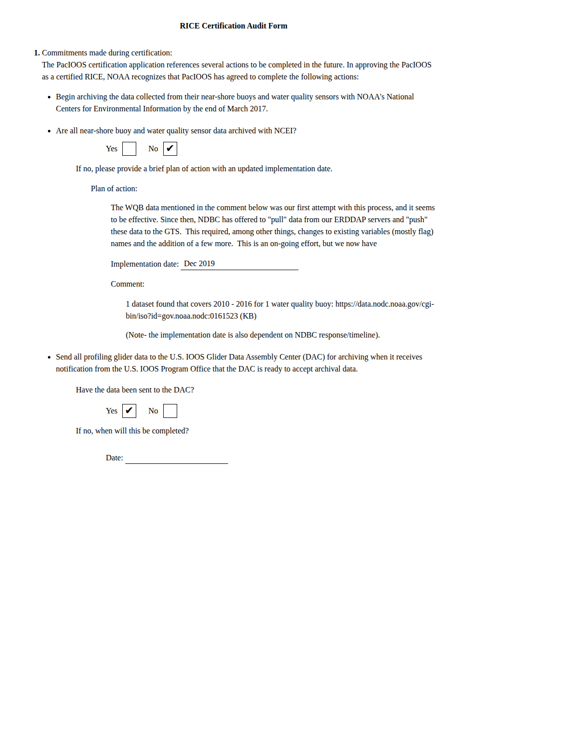RICE Certification Audit Form
Commitments made during certification:
The PacIOOS certification application references several actions to be completed in the future. In approving the PacIOOS as a certified RICE, NOAA recognizes that PacIOOS has agreed to complete the following actions:
Begin archiving the data collected from their near-shore buoys and water quality sensors with NOAA's National Centers for Environmental Information by the end of March 2017.
Are all near-shore buoy and water quality sensor data archived with NCEI?
Yes No
If no, please provide a brief plan of action with an updated implementation date.
Plan of action:
The WQB data mentioned in the comment below was our first attempt with this process, and it seems to be effective. Since then, NDBC has offered to "pull" data from our ERDDAP servers and "push" these data to the GTS. This required, among other things, changes to existing variables (mostly flag) names and the addition of a few more. This is an on-going effort, but we now have
Implementation date: Dec 2019
Comment:
1 dataset found that covers 2010 - 2016 for 1 water quality buoy: https://data.nodc.noaa.gov/cgi-bin/iso?id=gov.noaa.nodc:0161523 (KB)
(Note- the implementation date is also dependent on NDBC response/timeline).
Send all profiling glider data to the U.S. IOOS Glider Data Assembly Center (DAC) for archiving when it receives notification from the U.S. IOOS Program Office that the DAC is ready to accept archival data.
Have the data been sent to the DAC?
Yes No
If no, when will this be completed?
Date: